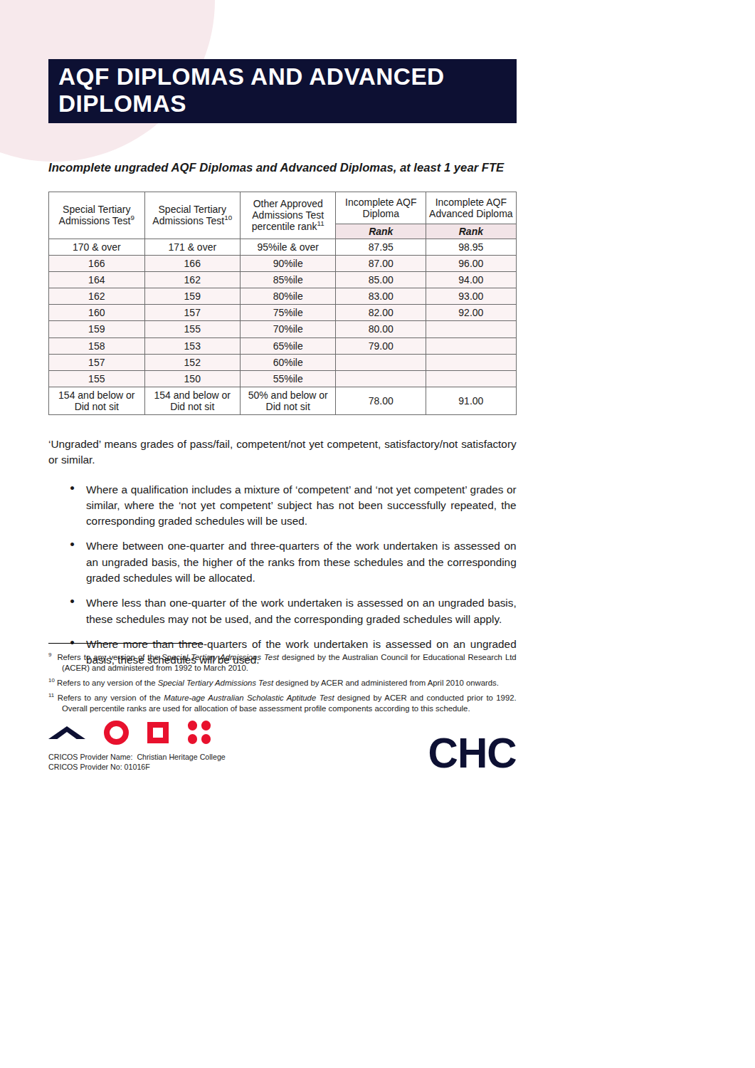AQF Diplomas and Advanced Diplomas
Incomplete ungraded AQF Diplomas and Advanced Diplomas, at least 1 year FTE
| Special Tertiary Admissions Test 9 | Special Tertiary Admissions Test 10 | Other Approved Admissions Test percentile rank 11 | Incomplete AQF Diploma | Incomplete AQF Advanced Diploma |
| --- | --- | --- | --- | --- |
| Rank | Rank |
| 170 & over | 171 & over | 95%ile & over | 87.95 | 98.95 |
| 166 | 166 | 90%ile | 87.00 | 96.00 |
| 164 | 162 | 85%ile | 85.00 | 94.00 |
| 162 | 159 | 80%ile | 83.00 | 93.00 |
| 160 | 157 | 75%ile | 82.00 | 92.00 |
| 159 | 155 | 70%ile | 80.00 | |
| 158 | 153 | 65%ile | 79.00 | |
| 157 | 152 | 60%ile | | |
| 155 | 150 | 55%ile | | |
| 154 and below or Did not sit | 154 and below or Did not sit | 50% and below or Did not sit | 78.00 | 91.00 |
‘Ungraded’ means grades of pass/fail, competent/not yet competent, satisfactory/not satisfactory or similar.
Where a qualification includes a mixture of ‘competent’ and ‘not yet competent’ grades or similar, where the ‘not yet competent’ subject has not been successfully repeated, the corresponding graded schedules will be used.
Where between one-quarter and three-quarters of the work undertaken is assessed on an ungraded basis, the higher of the ranks from these schedules and the corresponding graded schedules will be allocated.
Where less than one-quarter of the work undertaken is assessed on an ungraded basis, these schedules may not be used, and the corresponding graded schedules will apply.
Where more than three-quarters of the work undertaken is assessed on an ungraded basis, these schedules will be used.
9 Refers to any version of the Special Tertiary Admissions Test designed by the Australian Council for Educational Research Ltd (ACER) and administered from 1992 to March 2010.
10 Refers to any version of the Special Tertiary Admissions Test designed by ACER and administered from April 2010 onwards.
11 Refers to any version of the Mature-age Australian Scholastic Aptitude Test designed by ACER and conducted prior to 1992. Overall percentile ranks are used for allocation of base assessment profile components according to this schedule.
CRICOS Provider Name: Christian Heritage College
CRICOS Provider No: 01016F
CHC